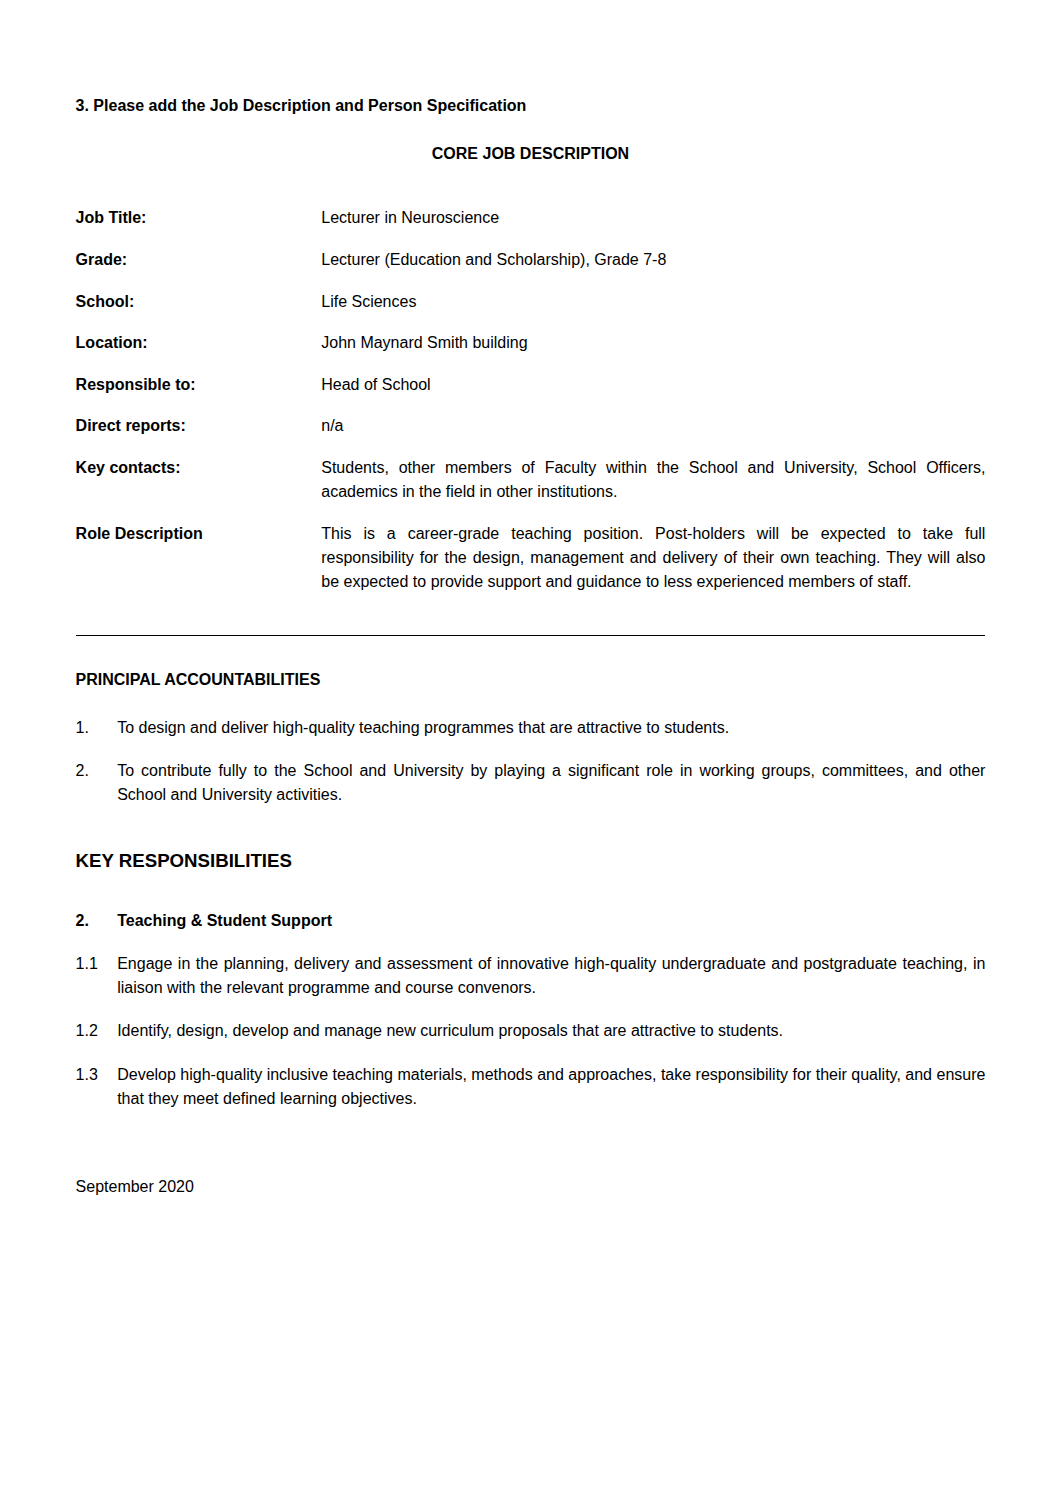3. Please add the Job Description and Person Specification
CORE JOB DESCRIPTION
| Job Title: | Lecturer in Neuroscience |
| Grade: | Lecturer (Education and Scholarship), Grade 7-8 |
| School: | Life Sciences |
| Location: | John Maynard Smith building |
| Responsible to: | Head of School |
| Direct reports: | n/a |
| Key contacts: | Students, other members of Faculty within the School and University, School Officers, academics in the field in other institutions. |
| Role Description | This is a career-grade teaching position. Post-holders will be expected to take full responsibility for the design, management and delivery of their own teaching. They will also be expected to provide support and guidance to less experienced members of staff. |
PRINCIPAL ACCOUNTABILITIES
1. To design and deliver high-quality teaching programmes that are attractive to students.
2. To contribute fully to the School and University by playing a significant role in working groups, committees, and other School and University activities.
KEY RESPONSIBILITIES
2. Teaching & Student Support
1.1 Engage in the planning, delivery and assessment of innovative high-quality undergraduate and postgraduate teaching, in liaison with the relevant programme and course convenors.
1.2 Identify, design, develop and manage new curriculum proposals that are attractive to students.
1.3 Develop high-quality inclusive teaching materials, methods and approaches, take responsibility for their quality, and ensure that they meet defined learning objectives.
September 2020